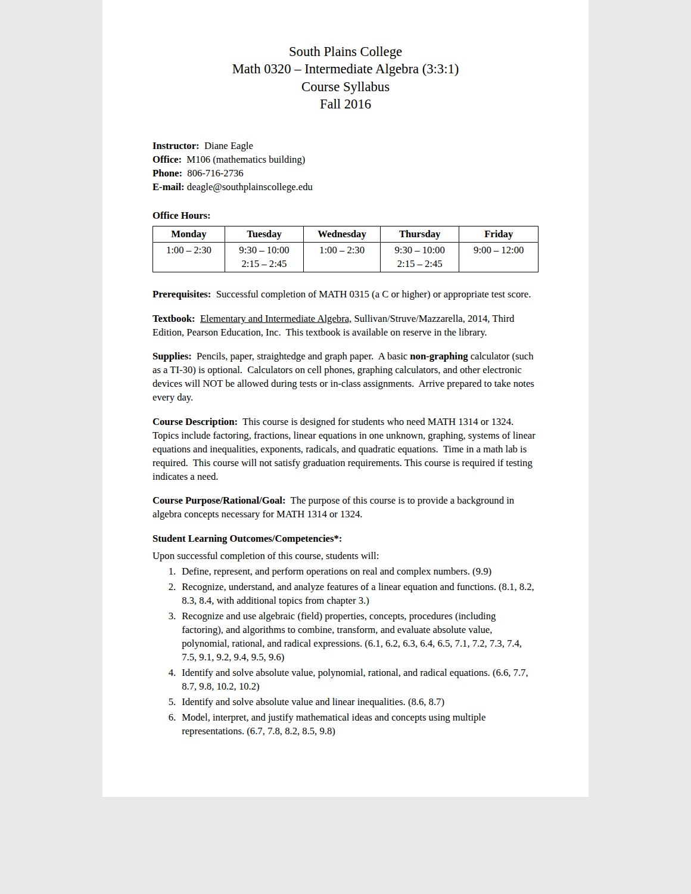South Plains College Math 0320 – Intermediate Algebra (3:3:1) Course Syllabus Fall 2016
Instructor: Diane Eagle
Office: M106 (mathematics building)
Phone: 806-716-2736
E-mail: deagle@southplainscollege.edu
Office Hours:
| Monday | Tuesday | Wednesday | Thursday | Friday |
| --- | --- | --- | --- | --- |
| 1:00 – 2:30 | 9:30 – 10:00 2:15 – 2:45 | 1:00 – 2:30 | 9:30 – 10:00 2:15 – 2:45 | 9:00 – 12:00 |
Prerequisites: Successful completion of MATH 0315 (a C or higher) or appropriate test score.
Textbook: Elementary and Intermediate Algebra, Sullivan/Struve/Mazzarella, 2014, Third Edition, Pearson Education, Inc. This textbook is available on reserve in the library.
Supplies: Pencils, paper, straightedge and graph paper. A basic non-graphing calculator (such as a TI-30) is optional. Calculators on cell phones, graphing calculators, and other electronic devices will NOT be allowed during tests or in-class assignments. Arrive prepared to take notes every day.
Course Description: This course is designed for students who need MATH 1314 or 1324. Topics include factoring, fractions, linear equations in one unknown, graphing, systems of linear equations and inequalities, exponents, radicals, and quadratic equations. Time in a math lab is required. This course will not satisfy graduation requirements. This course is required if testing indicates a need.
Course Purpose/Rational/Goal: The purpose of this course is to provide a background in algebra concepts necessary for MATH 1314 or 1324.
Student Learning Outcomes/Competencies*:
Upon successful completion of this course, students will:
Define, represent, and perform operations on real and complex numbers. (9.9)
Recognize, understand, and analyze features of a linear equation and functions. (8.1, 8.2, 8.3, 8.4, with additional topics from chapter 3.)
Recognize and use algebraic (field) properties, concepts, procedures (including factoring), and algorithms to combine, transform, and evaluate absolute value, polynomial, rational, and radical expressions. (6.1, 6.2, 6.3, 6.4, 6.5, 7.1, 7.2, 7.3, 7.4, 7.5, 9.1, 9.2, 9.4, 9.5, 9.6)
Identify and solve absolute value, polynomial, rational, and radical equations. (6.6, 7.7, 8.7, 9.8, 10.2, 10.2)
Identify and solve absolute value and linear inequalities. (8.6, 8.7)
Model, interpret, and justify mathematical ideas and concepts using multiple representations. (6.7, 7.8, 8.2, 8.5, 9.8)